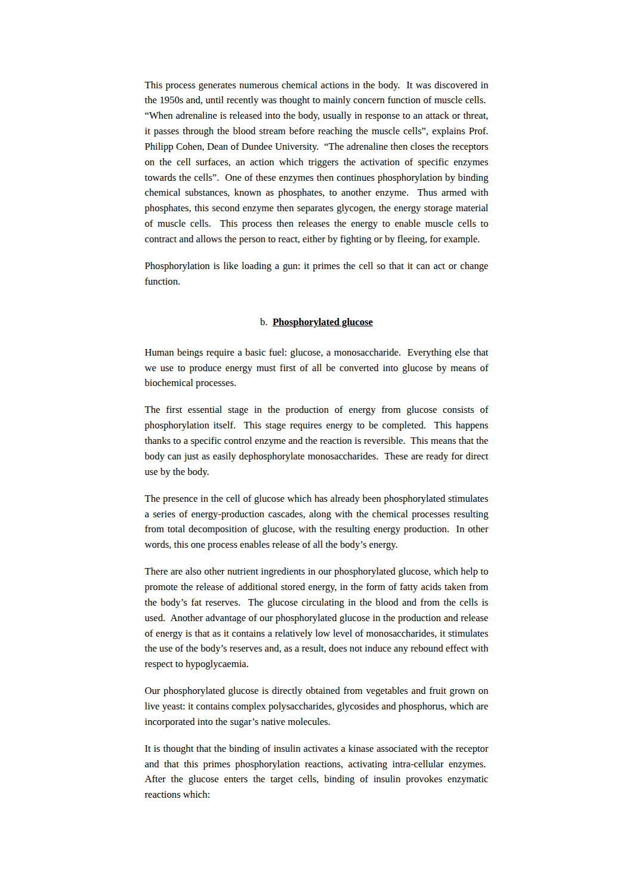This process generates numerous chemical actions in the body. It was discovered in the 1950s and, until recently was thought to mainly concern function of muscle cells. “When adrenaline is released into the body, usually in response to an attack or threat, it passes through the blood stream before reaching the muscle cells”, explains Prof. Philipp Cohen, Dean of Dundee University. “The adrenaline then closes the receptors on the cell surfaces, an action which triggers the activation of specific enzymes towards the cells”. One of these enzymes then continues phosphorylation by binding chemical substances, known as phosphates, to another enzyme. Thus armed with phosphates, this second enzyme then separates glycogen, the energy storage material of muscle cells. This process then releases the energy to enable muscle cells to contract and allows the person to react, either by fighting or by fleeing, for example.
Phosphorylation is like loading a gun: it primes the cell so that it can act or change function.
b. Phosphorylated glucose
Human beings require a basic fuel: glucose, a monosaccharide. Everything else that we use to produce energy must first of all be converted into glucose by means of biochemical processes.
The first essential stage in the production of energy from glucose consists of phosphorylation itself. This stage requires energy to be completed. This happens thanks to a specific control enzyme and the reaction is reversible. This means that the body can just as easily dephosphorylate monosaccharides. These are ready for direct use by the body.
The presence in the cell of glucose which has already been phosphorylated stimulates a series of energy-production cascades, along with the chemical processes resulting from total decomposition of glucose, with the resulting energy production. In other words, this one process enables release of all the body’s energy.
There are also other nutrient ingredients in our phosphorylated glucose, which help to promote the release of additional stored energy, in the form of fatty acids taken from the body’s fat reserves. The glucose circulating in the blood and from the cells is used. Another advantage of our phosphorylated glucose in the production and release of energy is that as it contains a relatively low level of monosaccharides, it stimulates the use of the body’s reserves and, as a result, does not induce any rebound effect with respect to hypoglycaemia.
Our phosphorylated glucose is directly obtained from vegetables and fruit grown on live yeast: it contains complex polysaccharides, glycosides and phosphorus, which are incorporated into the sugar’s native molecules.
It is thought that the binding of insulin activates a kinase associated with the receptor and that this primes phosphorylation reactions, activating intra-cellular enzymes. After the glucose enters the target cells, binding of insulin provokes enzymatic reactions which: